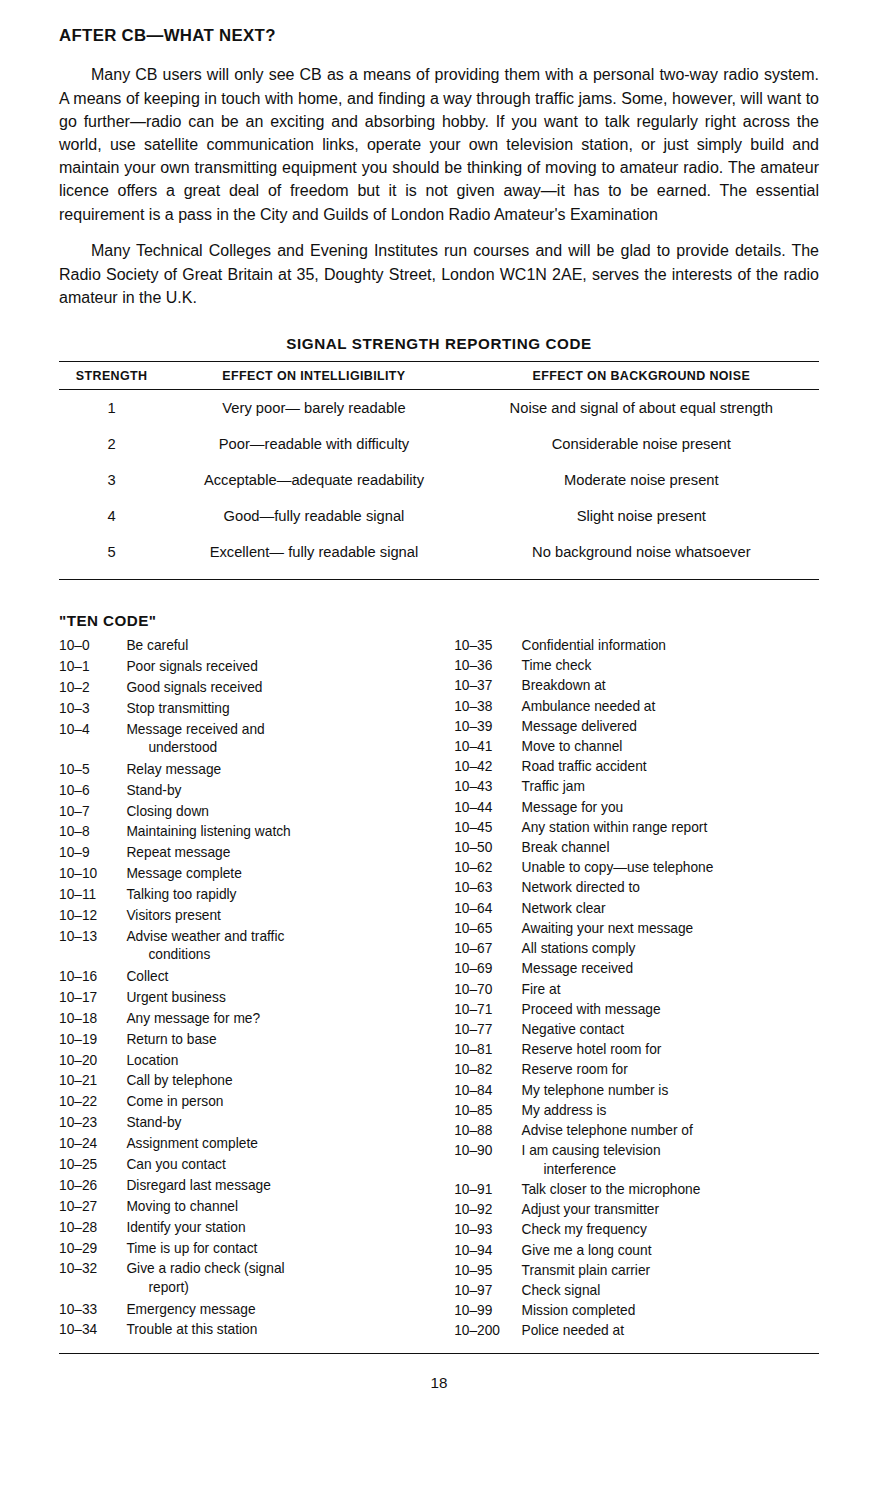AFTER CB—WHAT NEXT?
Many CB users will only see CB as a means of providing them with a personal two-way radio system. A means of keeping in touch with home, and finding a way through traffic jams. Some, however, will want to go further—radio can be an exciting and absorbing hobby. If you want to talk regularly right across the world, use satellite communication links, operate your own television station, or just simply build and maintain your own transmitting equipment you should be thinking of moving to amateur radio. The amateur licence offers a great deal of freedom but it is not given away—it has to be earned. The essential requirement is a pass in the City and Guilds of London Radio Amateur's Examination
Many Technical Colleges and Evening Institutes run courses and will be glad to provide details. The Radio Society of Great Britain at 35, Doughty Street, London WC1N 2AE, serves the interests of the radio amateur in the U.K.
SIGNAL STRENGTH REPORTING CODE
| STRENGTH | EFFECT ON INTELLIGIBILITY | EFFECT ON BACKGROUND NOISE |
| --- | --- | --- |
| 1 | Very poor— barely readable | Noise and signal of about equal strength |
| 2 | Poor—readable with difficulty | Considerable noise present |
| 3 | Acceptable—adequate readability | Moderate noise present |
| 4 | Good—fully readable signal | Slight noise present |
| 5 | Excellent— fully readable signal | No background noise whatsoever |
"TEN CODE"
| 10–0 | Be careful |
| 10–1 | Poor signals received |
| 10–2 | Good signals received |
| 10–3 | Stop transmitting |
| 10–4 | Message received and understood |
| 10–5 | Relay message |
| 10–6 | Stand-by |
| 10–7 | Closing down |
| 10–8 | Maintaining listening watch |
| 10–9 | Repeat message |
| 10–10 | Message complete |
| 10–11 | Talking too rapidly |
| 10–12 | Visitors present |
| 10–13 | Advise weather and traffic conditions |
| 10–16 | Collect |
| 10–17 | Urgent business |
| 10–18 | Any message for me? |
| 10–19 | Return to base |
| 10–20 | Location |
| 10–21 | Call by telephone |
| 10–22 | Come in person |
| 10–23 | Stand-by |
| 10–24 | Assignment complete |
| 10–25 | Can you contact |
| 10–26 | Disregard last message |
| 10–27 | Moving to channel |
| 10–28 | Identify your station |
| 10–29 | Time is up for contact |
| 10–32 | Give a radio check (signal report) |
| 10–33 | Emergency message |
| 10–34 | Trouble at this station |
| 10–35 | Confidential information |
| 10–36 | Time check |
| 10–37 | Breakdown at |
| 10–38 | Ambulance needed at |
| 10–39 | Message delivered |
| 10–41 | Move to channel |
| 10–42 | Road traffic accident |
| 10–43 | Traffic jam |
| 10–44 | Message for you |
| 10–45 | Any station within range report |
| 10–50 | Break channel |
| 10–62 | Unable to copy—use telephone |
| 10–63 | Network directed to |
| 10–64 | Network clear |
| 10–65 | Awaiting your next message |
| 10–67 | All stations comply |
| 10–69 | Message received |
| 10–70 | Fire at |
| 10–71 | Proceed with message |
| 10–77 | Negative contact |
| 10–81 | Reserve hotel room for |
| 10–82 | Reserve room for |
| 10–84 | My telephone number is |
| 10–85 | My address is |
| 10–88 | Advise telephone number of |
| 10–90 | I am causing television interference |
| 10–91 | Talk closer to the microphone |
| 10–92 | Adjust your transmitter |
| 10–93 | Check my frequency |
| 10–94 | Give me a long count |
| 10–95 | Transmit plain carrier |
| 10–97 | Check signal |
| 10–99 | Mission completed |
| 10–200 | Police needed at |
18